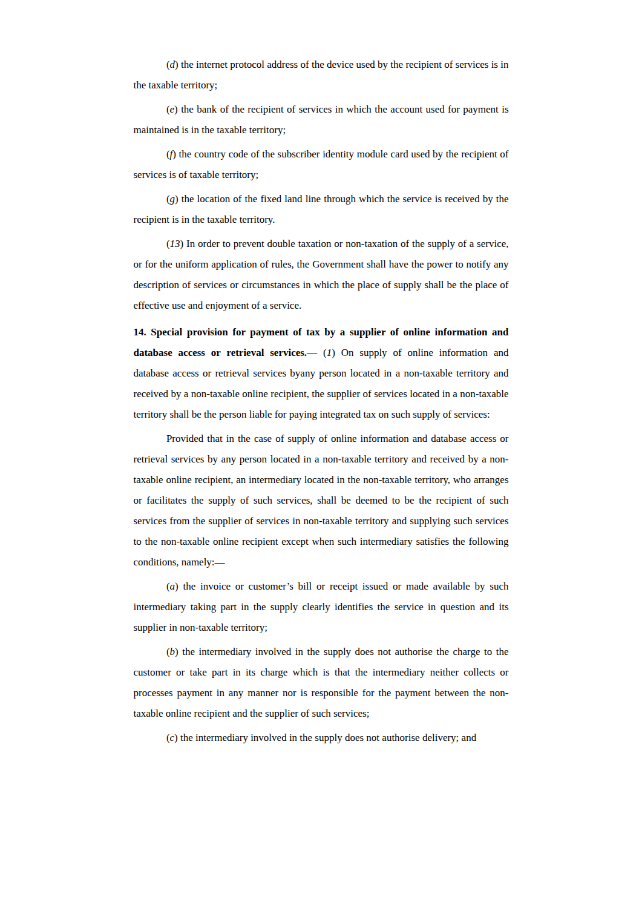(d) the internet protocol address of the device used by the recipient of services is in the taxable territory;
(e) the bank of the recipient of services in which the account used for payment is maintained is in the taxable territory;
(f) the country code of the subscriber identity module card used by the recipient of services is of taxable territory;
(g) the location of the fixed land line through which the service is received by the recipient is in the taxable territory.
(13) In order to prevent double taxation or non-taxation of the supply of a service, or for the uniform application of rules, the Government shall have the power to notify any description of services or circumstances in which the place of supply shall be the place of effective use and enjoyment of a service.
14. Special provision for payment of tax by a supplier of online information and database access or retrieval services.— (1) On supply of online information and database access or retrieval services byany person located in a non-taxable territory and received by a non-taxable online recipient, the supplier of services located in a non-taxable territory shall be the person liable for paying integrated tax on such supply of services:
Provided that in the case of supply of online information and database access or retrieval services by any person located in a non-taxable territory and received by a non-taxable online recipient, an intermediary located in the non-taxable territory, who arranges or facilitates the supply of such services, shall be deemed to be the recipient of such services from the supplier of services in non-taxable territory and supplying such services to the non-taxable online recipient except when such intermediary satisfies the following conditions, namely:—
(a) the invoice or customer’s bill or receipt issued or made available by such intermediary taking part in the supply clearly identifies the service in question and its supplier in non-taxable territory;
(b) the intermediary involved in the supply does not authorise the charge to the customer or take part in its charge which is that the intermediary neither collects or processes payment in any manner nor is responsible for the payment between the non-taxable online recipient and the supplier of such services;
(c) the intermediary involved in the supply does not authorise delivery; and